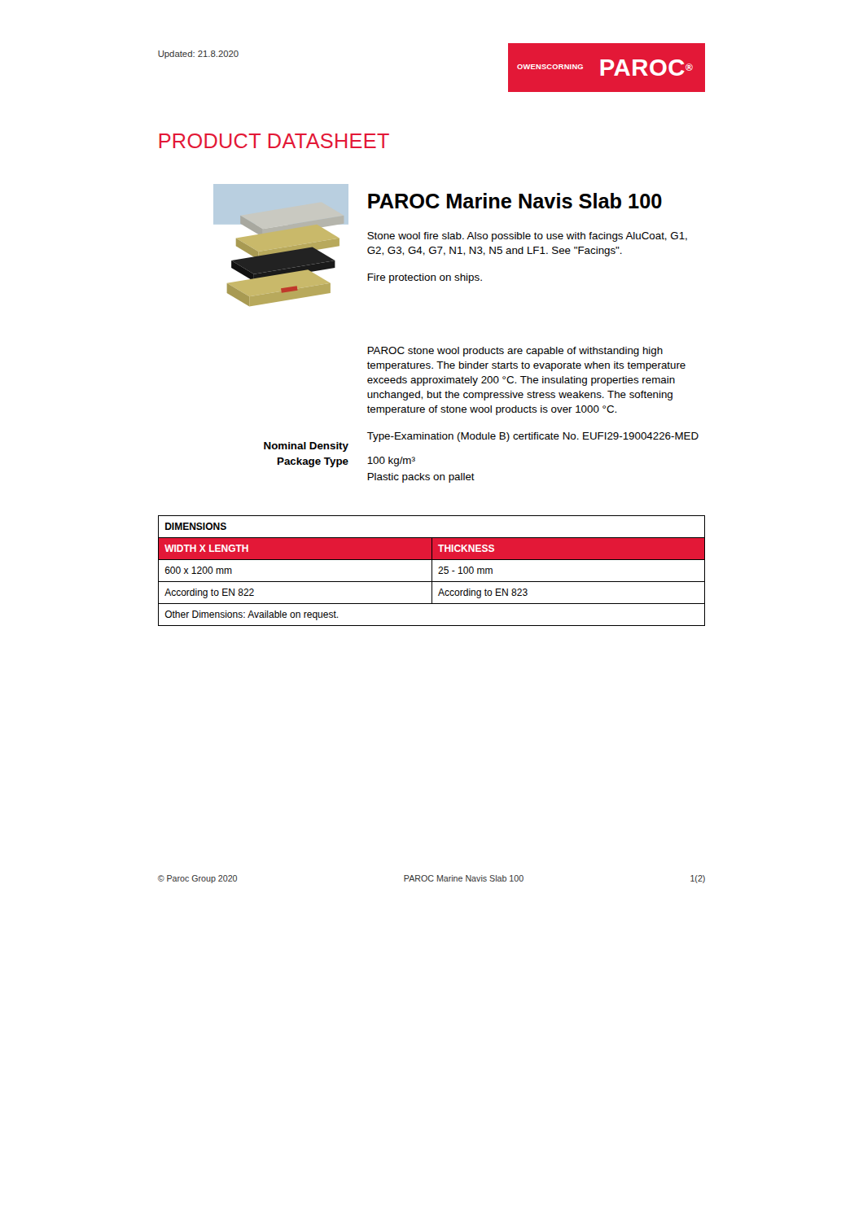Updated: 21.8.2020
OWENS CORNING
PAROC®
PRODUCT DATASHEET
PAROC Marine Navis Slab 100
Stone wool fire slab. Also possible to use with facings AluCoat, G1, G2, G3, G4, G7, N1, N3, N5 and LF1. See "Facings".
Fire protection on ships.
Nominal Density
Package Type
PAROC stone wool products are capable of withstanding high temperatures. The binder starts to evaporate when its temperature exceeds approximately 200 °C. The insulating properties remain unchanged, but the compressive stress weakens. The softening temperature of stone wool products is over 1000 °C.
Type-Examination (Module B) certificate No. EUFI29-19004226-MED
100 kg/m³
Plastic packs on pallet
| DIMENSIONS |
| WIDTH X LENGTH | THICKNESS |
| 600 x 1200 mm | 25 - 100 mm |
| According to EN 822 | According to EN 823 |
| Other Dimensions: Available on request. |
© Paroc Group 2020
PAROC Marine Navis Slab 100
1(2)